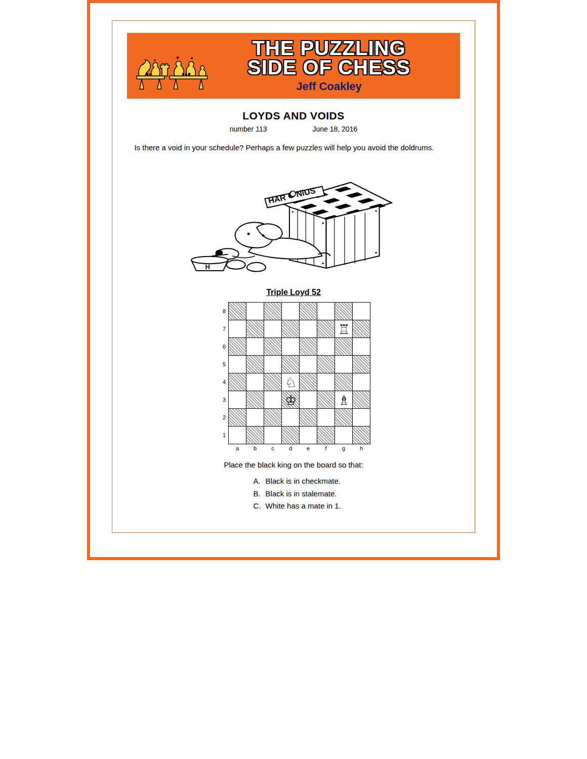Chess pieces cartoon logo
THE PUZZLING
SIDE OF CHESS
Jeff Coakley
LOYDS AND VOIDS
number 113 June 18, 2016
Is there a void in your schedule? Perhaps a few puzzles will help you avoid the doldrums.
Dog and doghouse cartoon HAR O NiUS H
Triple Loyd 52
| 8 | | | | | | | | |
| 7 | | | | | | | ♖ | |
| 6 | | | | | | | | |
| 5 | | | | | | | | |
| 4 | | | | ♘ | | | | |
| 3 | | | | ♔ | | | ♗ | |
| 2 | | | | | | | | |
| 1 | | | | | | | | |
| | a | b | c | d | e | f | g | h |
Place the black king on the board so that:
A. Black is in checkmate.
B. Black is in stalemate.
C. White has a mate in 1.